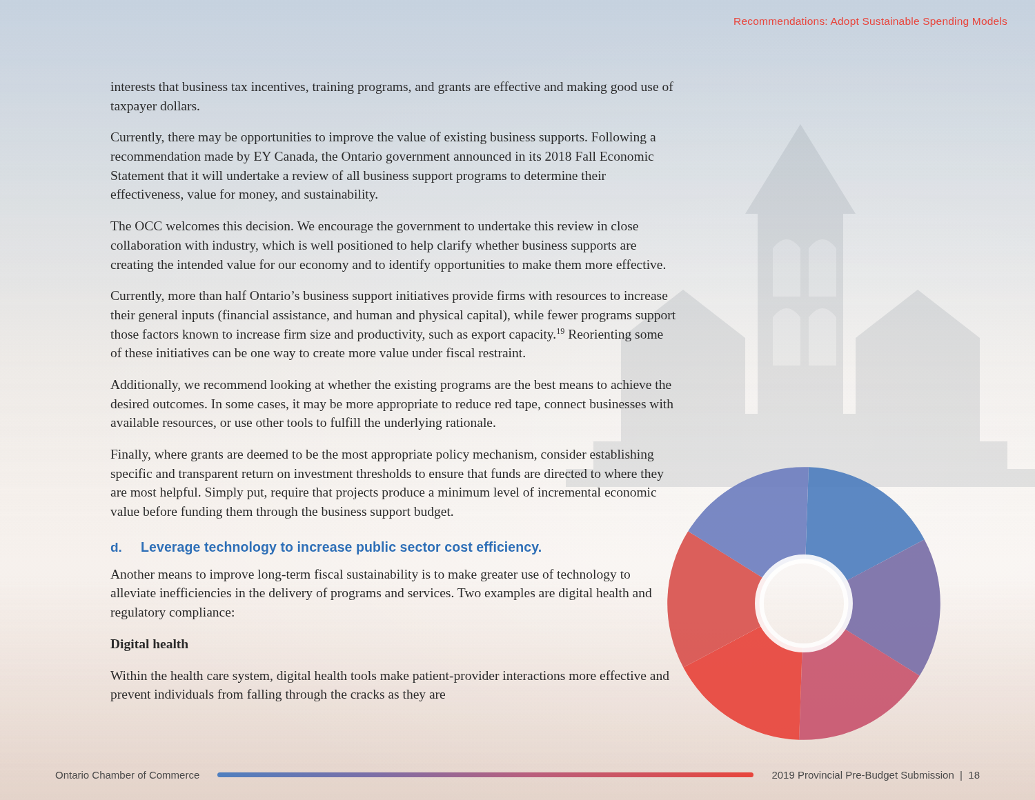Recommendations: Adopt Sustainable Spending Models
interests that business tax incentives, training programs, and grants are effective and making good use of taxpayer dollars.
Currently, there may be opportunities to improve the value of existing business supports. Following a recommendation made by EY Canada, the Ontario government announced in its 2018 Fall Economic Statement that it will undertake a review of all business support programs to determine their effectiveness, value for money, and sustainability.
The OCC welcomes this decision. We encourage the government to undertake this review in close collaboration with industry, which is well positioned to help clarify whether business supports are creating the intended value for our economy and to identify opportunities to make them more effective.
Currently, more than half Ontario’s business support initiatives provide firms with resources to increase their general inputs (financial assistance, and human and physical capital), while fewer programs support those factors known to increase firm size and productivity, such as export capacity.19 Reorienting some of these initiatives can be one way to create more value under fiscal restraint.
Additionally, we recommend looking at whether the existing programs are the best means to achieve the desired outcomes. In some cases, it may be more appropriate to reduce red tape, connect businesses with available resources, or use other tools to fulfill the underlying rationale.
Finally, where grants are deemed to be the most appropriate policy mechanism, consider establishing specific and transparent return on investment thresholds to ensure that funds are directed to where they are most helpful. Simply put, require that projects produce a minimum level of incremental economic value before funding them through the business support budget.
d.
Leverage technology to increase public sector cost efficiency.
Another means to improve long-term fiscal sustainability is to make greater use of technology to alleviate inefficiencies in the delivery of programs and services. Two examples are digital health and regulatory compliance:
Digital health
Within the health care system, digital health tools make patient-provider interactions more effective and prevent individuals from falling through the cracks as they are
Ontario Chamber of Commerce
2019 Provincial Pre-Budget Submission | 18